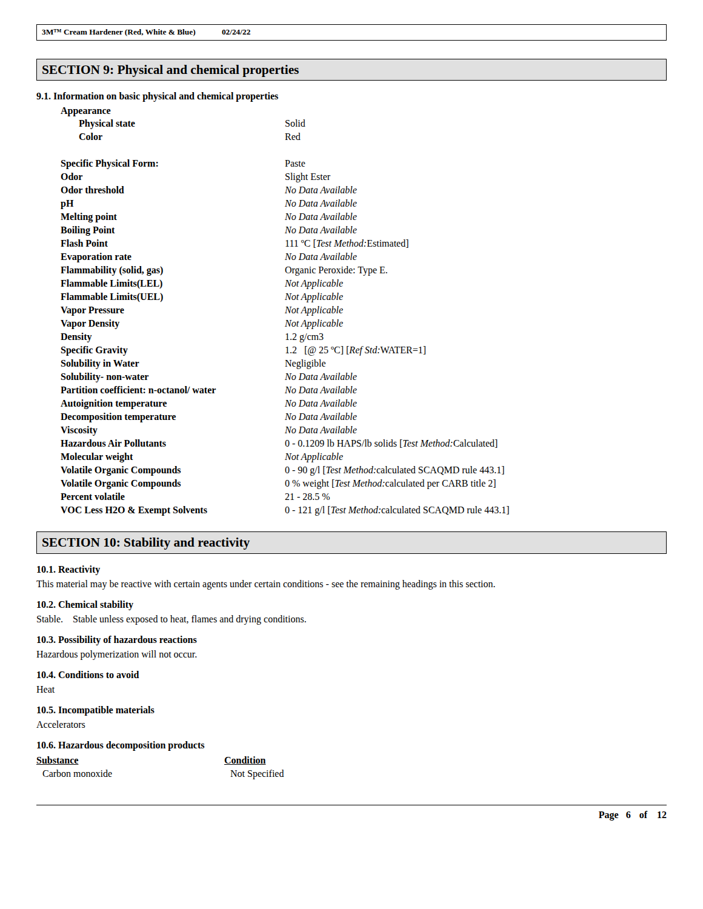3M™ Cream Hardener (Red, White & Blue) 02/24/22
SECTION 9: Physical and chemical properties
9.1. Information on basic physical and chemical properties
Appearance
| Physical state | Solid |
| Color | Red |
| Specific Physical Form: | Paste |
| Odor | Slight Ester |
| Odor threshold | No Data Available |
| pH | No Data Available |
| Melting point | No Data Available |
| Boiling Point | No Data Available |
| Flash Point | 111 ºC [ Test Method: Estimated] |
| Evaporation rate | No Data Available |
| Flammability (solid, gas) | Organic Peroxide: Type E. |
| Flammable Limits(LEL) | Not Applicable |
| Flammable Limits(UEL) | Not Applicable |
| Vapor Pressure | Not Applicable |
| Vapor Density | Not Applicable |
| Density | 1.2 g/cm3 |
| Specific Gravity | 1.2 [@ 25 ºC] [ Ref Std: WATER=1] |
| Solubility in Water | Negligible |
| Solubility- non-water | No Data Available |
| Partition coefficient: n-octanol/ water | No Data Available |
| Autoignition temperature | No Data Available |
| Decomposition temperature | No Data Available |
| Viscosity | No Data Available |
| Hazardous Air Pollutants | 0 - 0.1209 lb HAPS/lb solids [ Test Method: Calculated] |
| Molecular weight | Not Applicable |
| Volatile Organic Compounds | 0 - 90 g/l [ Test Method: calculated SCAQMD rule 443.1] |
| Volatile Organic Compounds | 0 % weight [ Test Method: calculated per CARB title 2] |
| Percent volatile | 21 - 28.5 % |
| VOC Less H2O & Exempt Solvents | 0 - 121 g/l [ Test Method: calculated SCAQMD rule 443.1] |
SECTION 10: Stability and reactivity
10.1. Reactivity
This material may be reactive with certain agents under certain conditions - see the remaining headings in this section.
10.2. Chemical stability
Stable. Stable unless exposed to heat, flames and drying conditions.
10.3. Possibility of hazardous reactions
Hazardous polymerization will not occur.
10.4. Conditions to avoid
Heat
10.5. Incompatible materials
Accelerators
10.6. Hazardous decomposition products
| Substance | Condition |
| --- | --- |
| Carbon monoxide | Not Specified |
Page 6 of 12